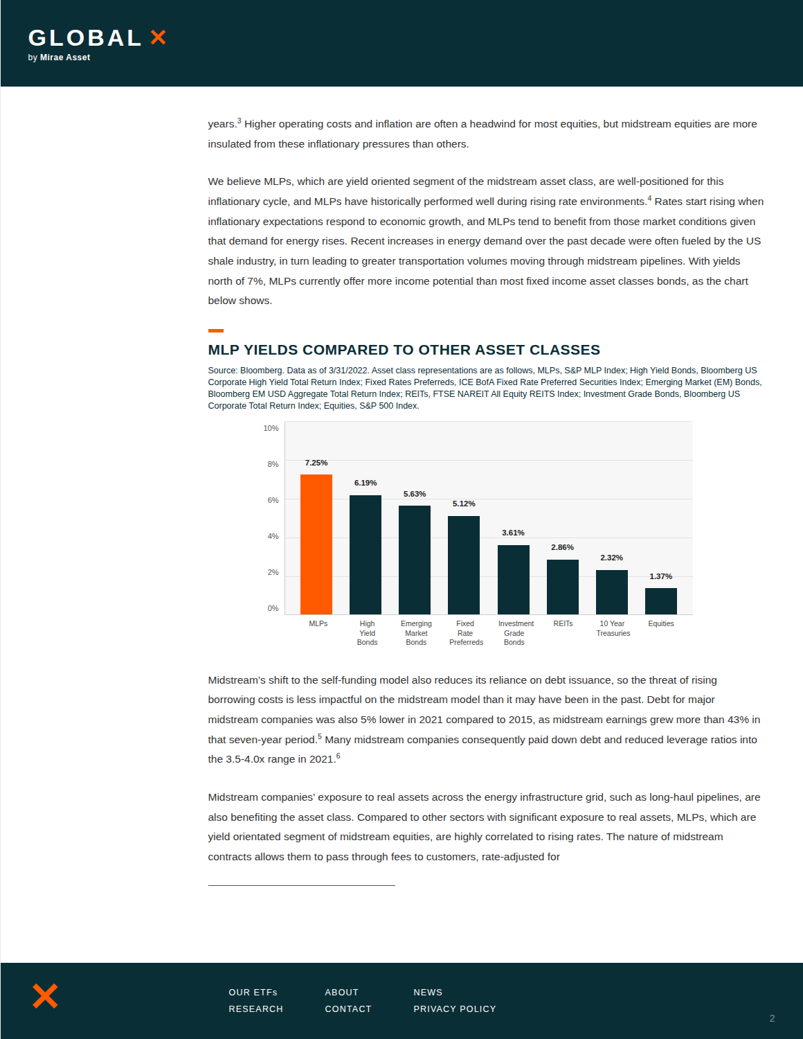GLOBAL✕
by Mirae Asset
years.3 Higher operating costs and inflation are often a headwind for most equities, but midstream equities are more insulated from these inflationary pressures than others.
We believe MLPs, which are yield oriented segment of the midstream asset class, are well-positioned for this inflationary cycle, and MLPs have historically performed well during rising rate environments.4 Rates start rising when inflationary expectations respond to economic growth, and MLPs tend to benefit from those market conditions given that demand for energy rises. Recent increases in energy demand over the past decade were often fueled by the US shale industry, in turn leading to greater transportation volumes moving through midstream pipelines. With yields north of 7%, MLPs currently offer more income potential than most fixed income asset classes bonds, as the chart below shows.
MLP YIELDS COMPARED TO OTHER ASSET CLASSES
Source: Bloomberg. Data as of 3/31/2022. Asset class representations are as follows, MLPs, S&P MLP Index; High Yield Bonds, Bloomberg US Corporate High Yield Total Return Index; Fixed Rates Preferreds, ICE BofA Fixed Rate Preferred Securities Index; Emerging Market (EM) Bonds, Bloomberg EM USD Aggregate Total Return Index; REITs, FTSE NAREIT All Equity REITS Index; Investment Grade Bonds, Bloomberg US Corporate Total Return Index; Equities, S&P 500 Index.
10% 8% 6% 4% 2% 0%
7.25%
6.19%
5.63%
5.12%
3.61%
2.86%
2.32%
1.37%
MLPs
High Yield Bonds
Emerging Market Bonds
Fixed Rate Preferreds
Investment Grade Bonds
REITs
10 Year Treasuries
Equities
Midstream’s shift to the self-funding model also reduces its reliance on debt issuance, so the threat of rising borrowing costs is less impactful on the midstream model than it may have been in the past. Debt for major midstream companies was also 5% lower in 2021 compared to 2015, as midstream earnings grew more than 43% in that seven-year period.5 Many midstream companies consequently paid down debt and reduced leverage ratios into the 3.5-4.0x range in 2021.6
Midstream companies’ exposure to real assets across the energy infrastructure grid, such as long-haul pipelines, are also benefiting the asset class. Compared to other sectors with significant exposure to real assets, MLPs, which are yield orientated segment of midstream equities, are highly correlated to rising rates. The nature of midstream contracts allows them to pass through fees to customers, rate-adjusted for
✕
OUR ETFs RESEARCH
ABOUT CONTACT
NEWS PRIVACY POLICY
2